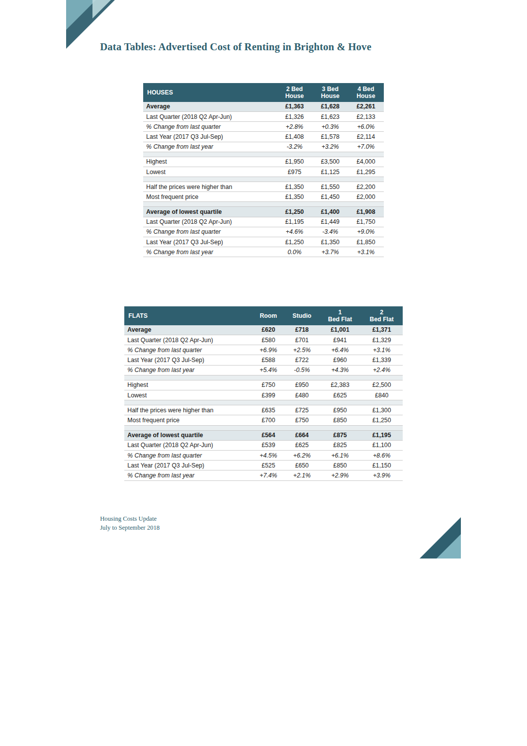Data Tables: Advertised Cost of Renting in Brighton & Hove
| HOUSES | 2 Bed House | 3 Bed House | 4 Bed House |
| --- | --- | --- | --- |
| Average | £1,363 | £1,628 | £2,261 |
| Last Quarter (2018 Q2 Apr-Jun) | £1,326 | £1,623 | £2,133 |
| % Change from last quarter | +2.8% | +0.3% | +6.0% |
| Last Year (2017 Q3 Jul-Sep) | £1,408 | £1,578 | £2,114 |
| % Change from last year | -3.2% | +3.2% | +7.0% |
| Highest | £1,950 | £3,500 | £4,000 |
| Lowest | £975 | £1,125 | £1,295 |
| Half the prices were higher than | £1,350 | £1,550 | £2,200 |
| Most frequent price | £1,350 | £1,450 | £2,000 |
| Average of lowest quartile | £1,250 | £1,400 | £1,908 |
| Last Quarter (2018 Q2 Apr-Jun) | £1,195 | £1,449 | £1,750 |
| % Change from last quarter | +4.6% | -3.4% | +9.0% |
| Last Year (2017 Q3 Jul-Sep) | £1,250 | £1,350 | £1,850 |
| % Change from last year | 0.0% | +3.7% | +3.1% |
| FLATS | Room | Studio | 1 Bed Flat | 2 Bed Flat |
| --- | --- | --- | --- | --- |
| Average | £620 | £718 | £1,001 | £1,371 |
| Last Quarter (2018 Q2 Apr-Jun) | £580 | £701 | £941 | £1,329 |
| % Change from last quarter | +6.9% | +2.5% | +6.4% | +3.1% |
| Last Year (2017 Q3 Jul-Sep) | £588 | £722 | £960 | £1,339 |
| % Change from last year | +5.4% | -0.5% | +4.3% | +2.4% |
| Highest | £750 | £950 | £2,383 | £2,500 |
| Lowest | £399 | £480 | £625 | £840 |
| Half the prices were higher than | £635 | £725 | £950 | £1,300 |
| Most frequent price | £700 | £750 | £850 | £1,250 |
| Average of lowest quartile | £564 | £664 | £875 | £1,195 |
| Last Quarter (2018 Q2 Apr-Jun) | £539 | £625 | £825 | £1,100 |
| % Change from last quarter | +4.5% | +6.2% | +6.1% | +8.6% |
| Last Year (2017 Q3 Jul-Sep) | £525 | £650 | £850 | £1,150 |
| % Change from last year | +7.4% | +2.1% | +2.9% | +3.9% |
Housing Costs Update
July to September 2018 9